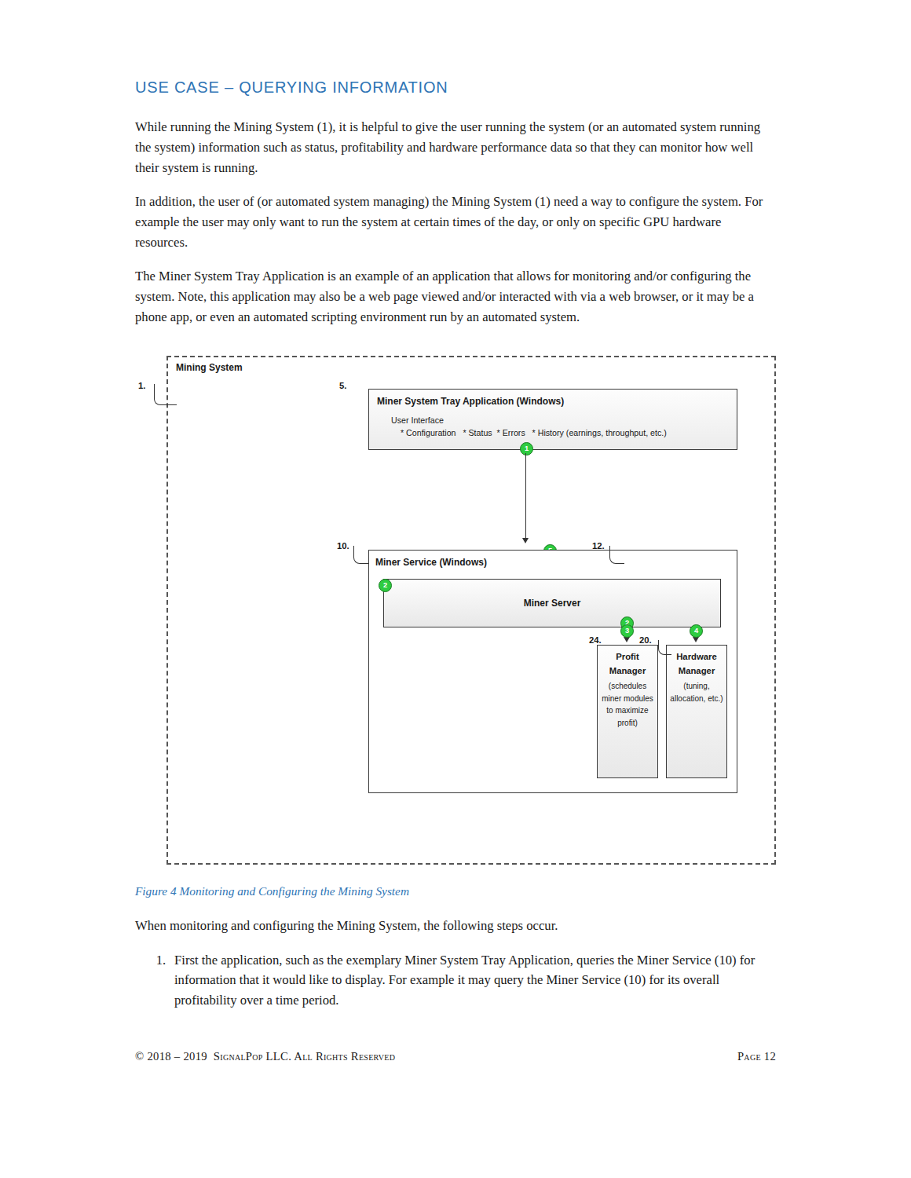USE CASE – QUERYING INFORMATION
While running the Mining System (1), it is helpful to give the user running the system (or an automated system running the system) information such as status, profitability and hardware performance data so that they can monitor how well their system is running.
In addition, the user of (or automated system managing) the Mining System (1) need a way to configure the system. For example the user may only want to run the system at certain times of the day, or only on specific GPU hardware resources.
The Miner System Tray Application is an example of an application that allows for monitoring and/or configuring the system. Note, this application may also be a web page viewed and/or interacted with via a web browser, or it may be a phone app, or even an automated scripting environment run by an automated system.
Mining System 1. 5.
Miner System Tray Application (Windows)
User Interface
* Configuration * Status * Errors * History (earnings, throughput, etc.)
1
10. 5
Miner Service (Windows)
Miner Server
Profit Manager
(schedules miner modules to maximize profit)
Hardware Manager
(tuning, allocation, etc.)
2 x 2 3 4 12. 24. 20.
Figure 4 Monitoring and Configuring the Mining System
When monitoring and configuring the Mining System, the following steps occur.
First the application, such as the exemplary Miner System Tray Application, queries the Miner Service (10) for information that it would like to display. For example it may query the Miner Service (10) for its overall profitability over a time period.
© 2018 – 2019 SignalPop LLC. All Rights Reserved Page 12